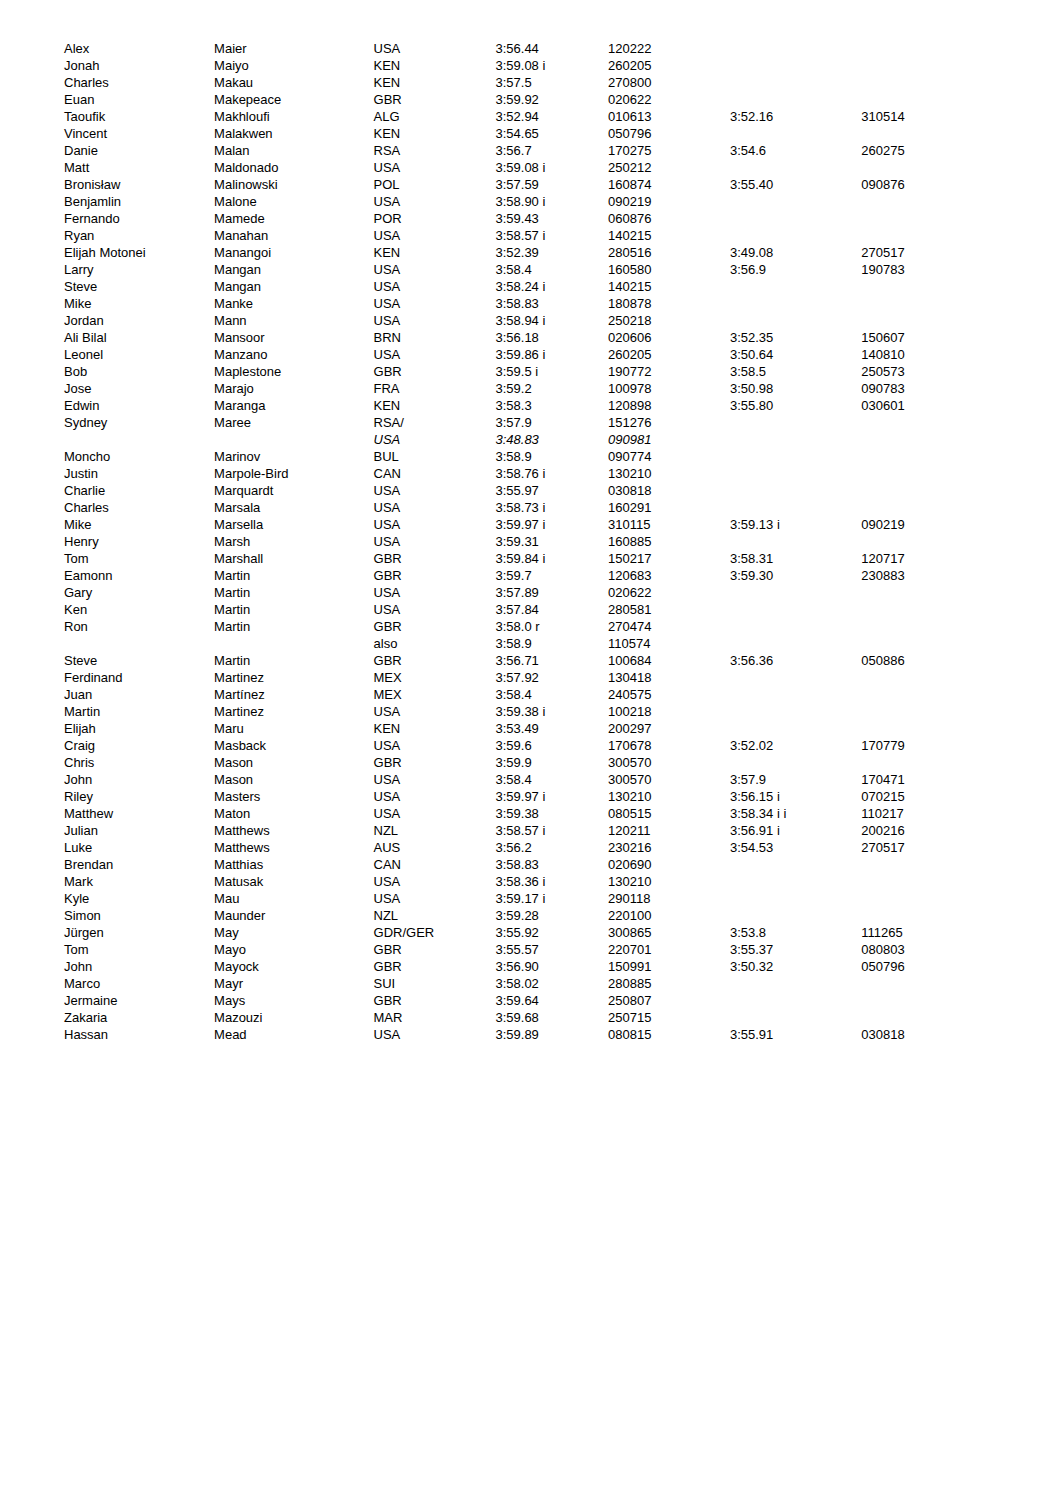| Alex | Maier | USA | 3:56.44 | 120222 | | |
| Jonah | Maiyo | KEN | 3:59.08 i | 260205 | | |
| Charles | Makau | KEN | 3:57.5 | 270800 | | |
| Euan | Makepeace | GBR | 3:59.92 | 020622 | | |
| Taoufik | Makhloufi | ALG | 3:52.94 | 010613 | 3:52.16 | 310514 |
| Vincent | Malakwen | KEN | 3:54.65 | 050796 | | |
| Danie | Malan | RSA | 3:56.7 | 170275 | 3:54.6 | 260275 |
| Matt | Maldonado | USA | 3:59.08 i | 250212 | | |
| Bronisław | Malinowski | POL | 3:57.59 | 160874 | 3:55.40 | 090876 |
| Benjamlin | Malone | USA | 3:58.90 i | 090219 | | |
| Fernando | Mamede | POR | 3:59.43 | 060876 | | |
| Ryan | Manahan | USA | 3:58.57 i | 140215 | | |
| Elijah Motonei | Manangoi | KEN | 3:52.39 | 280516 | 3:49.08 | 270517 |
| Larry | Mangan | USA | 3:58.4 | 160580 | 3:56.9 | 190783 |
| Steve | Mangan | USA | 3:58.24 i | 140215 | | |
| Mike | Manke | USA | 3:58.83 | 180878 | | |
| Jordan | Mann | USA | 3:58.94 i | 250218 | | |
| Ali Bilal | Mansoor | BRN | 3:56.18 | 020606 | 3:52.35 | 150607 |
| Leonel | Manzano | USA | 3:59.86 i | 260205 | 3:50.64 | 140810 |
| Bob | Maplestone | GBR | 3:59.5 i | 190772 | 3:58.5 | 250573 |
| Jose | Marajo | FRA | 3:59.2 | 100978 | 3:50.98 | 090783 |
| Edwin | Maranga | KEN | 3:58.3 | 120898 | 3:55.80 | 030601 |
| Sydney | Maree | RSA/ | 3:57.9 | 151276 | | |
| | | USA | 3:48.83 | 090981 | | |
| Moncho | Marinov | BUL | 3:58.9 | 090774 | | |
| Justin | Marpole-Bird | CAN | 3:58.76 i | 130210 | | |
| Charlie | Marquardt | USA | 3:55.97 | 030818 | | |
| Charles | Marsala | USA | 3:58.73 i | 160291 | | |
| Mike | Marsella | USA | 3:59.97 i | 310115 | 3:59.13 i | 090219 |
| Henry | Marsh | USA | 3:59.31 | 160885 | | |
| Tom | Marshall | GBR | 3:59.84 i | 150217 | 3:58.31 | 120717 |
| Eamonn | Martin | GBR | 3:59.7 | 120683 | 3:59.30 | 230883 |
| Gary | Martin | USA | 3:57.89 | 020622 | | |
| Ken | Martin | USA | 3:57.84 | 280581 | | |
| Ron | Martin | GBR | 3:58.0 r | 270474 | | |
| | | also | 3:58.9 | 110574 | | |
| Steve | Martin | GBR | 3:56.71 | 100684 | 3:56.36 | 050886 |
| Ferdinand | Martinez | MEX | 3:57.92 | 130418 | | |
| Juan | Martínez | MEX | 3:58.4 | 240575 | | |
| Martin | Martinez | USA | 3:59.38 i | 100218 | | |
| Elijah | Maru | KEN | 3:53.49 | 200297 | | |
| Craig | Masback | USA | 3:59.6 | 170678 | 3:52.02 | 170779 |
| Chris | Mason | GBR | 3:59.9 | 300570 | | |
| John | Mason | USA | 3:58.4 | 300570 | 3:57.9 | 170471 |
| Riley | Masters | USA | 3:59.97 i | 130210 | 3:56.15 i | 070215 |
| Matthew | Maton | USA | 3:59.38 | 080515 | 3:58.34 i i | 110217 |
| Julian | Matthews | NZL | 3:58.57 i | 120211 | 3:56.91 i | 200216 |
| Luke | Matthews | AUS | 3:56.2 | 230216 | 3:54.53 | 270517 |
| Brendan | Matthias | CAN | 3:58.83 | 020690 | | |
| Mark | Matusak | USA | 3:58.36 i | 130210 | | |
| Kyle | Mau | USA | 3:59.17 i | 290118 | | |
| Simon | Maunder | NZL | 3:59.28 | 220100 | | |
| Jürgen | May | GDR/GER | 3:55.92 | 300865 | 3:53.8 | 111265 |
| Tom | Mayo | GBR | 3:55.57 | 220701 | 3:55.37 | 080803 |
| John | Mayock | GBR | 3:56.90 | 150991 | 3:50.32 | 050796 |
| Marco | Mayr | SUI | 3:58.02 | 280885 | | |
| Jermaine | Mays | GBR | 3:59.64 | 250807 | | |
| Zakaria | Mazouzi | MAR | 3:59.68 | 250715 | | |
| Hassan | Mead | USA | 3:59.89 | 080815 | 3:55.91 | 030818 |